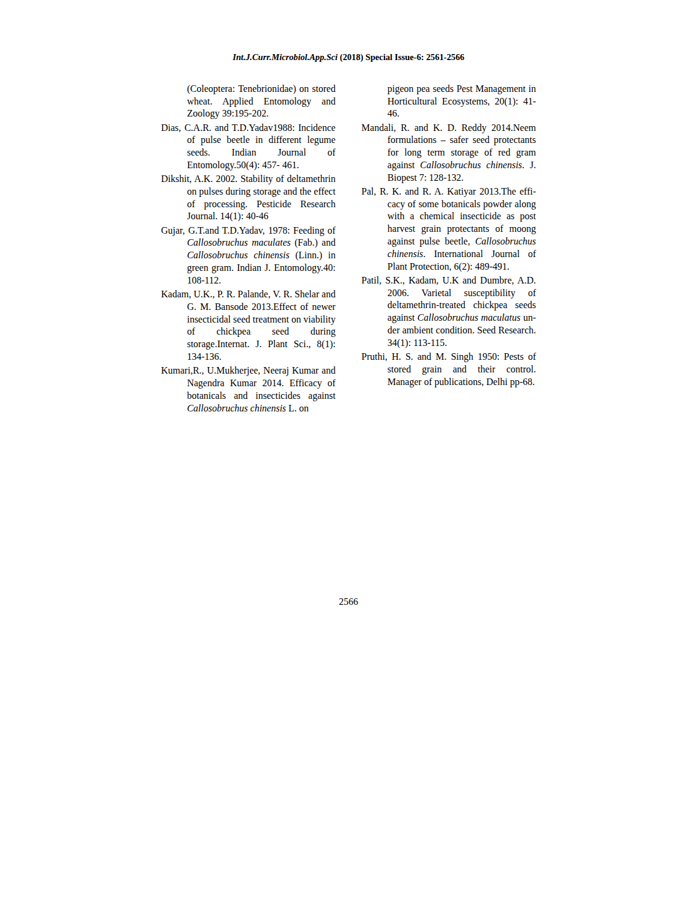Int.J.Curr.Microbiol.App.Sci (2018) Special Issue-6: 2561-2566
(Coleoptera: Tenebrionidae) on stored wheat. Applied Entomology and Zoology 39:195-202.
Dias, C.A.R. and T.D.Yadav1988: Incidence of pulse beetle in different legume seeds. Indian Journal of Entomology.50(4): 457- 461.
Dikshit, A.K. 2002. Stability of deltamethrin on pulses during storage and the effect of processing. Pesticide Research Journal. 14(1): 40-46
Gujar, G.T.and T.D.Yadav, 1978: Feeding of Callosobruchus maculates (Fab.) and Callosobruchus chinensis (Linn.) in green gram. Indian J. Entomology.40: 108-112.
Kadam, U.K., P. R. Palande, V. R. Shelar and G. M. Bansode 2013.Effect of newer insecticidal seed treatment on viability of chickpea seed during storage.Internat. J. Plant Sci., 8(1): 134-136.
Kumari,R., U.Mukherjee, Neeraj Kumar and Nagendra Kumar 2014. Efficacy of botanicals and insecticides against Callosobruchus chinensis L. on
pigeon pea seeds Pest Management in Horticultural Ecosystems, 20(1): 41-46.
Mandali, R. and K. D. Reddy 2014.Neem formulations – safer seed protectants for long term storage of red gram against Callosobruchus chinensis. J. Biopest 7: 128-132.
Pal, R. K. and R. A. Katiyar 2013.The efficacy of some botanicals powder along with a chemical insecticide as post harvest grain protectants of moong against pulse beetle, Callosobruchus chinensis. International Journal of Plant Protection, 6(2): 489-491.
Patil, S.K., Kadam, U.K and Dumbre, A.D. 2006. Varietal susceptibility of deltamethrin-treated chickpea seeds against Callosobruchus maculatus under ambient condition. Seed Research. 34(1): 113-115.
Pruthi, H. S. and M. Singh 1950: Pests of stored grain and their control. Manager of publications, Delhi pp-68.
2566